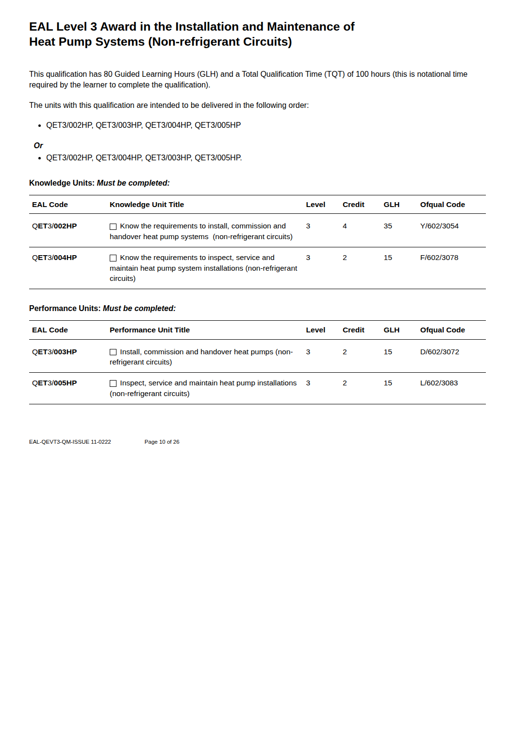EAL Level 3 Award in the Installation and Maintenance of
Heat Pump Systems (Non-refrigerant Circuits)
This qualification has 80 Guided Learning Hours (GLH) and a Total Qualification Time (TQT) of 100 hours (this is notational time required by the learner to complete the qualification).
The units with this qualification are intended to be delivered in the following order:
QET3/002HP, QET3/003HP, QET3/004HP, QET3/005HP
Or
QET3/002HP, QET3/004HP, QET3/003HP, QET3/005HP.
Knowledge Units: Must be completed:
| EAL Code | Knowledge Unit Title | Level | Credit | GLH | Ofqual Code |
| --- | --- | --- | --- | --- | --- |
| Q ET 3/ 002HP | Know the requirements to install, commission and handover heat pump systems (non-refrigerant circuits) | 3 | 4 | 35 | Y/602/3054 |
| Q ET 3/ 004HP | Know the requirements to inspect, service and maintain heat pump system installations (non-refrigerant circuits) | 3 | 2 | 15 | F/602/3078 |
Performance Units: Must be completed:
| EAL Code | Performance Unit Title | Level | Credit | GLH | Ofqual Code |
| --- | --- | --- | --- | --- | --- |
| Q ET 3/ 003HP | Install, commission and handover heat pumps (non-refrigerant circuits) | 3 | 2 | 15 | D/602/3072 |
| Q ET 3/ 005HP | Inspect, service and maintain heat pump installations (non-refrigerant circuits) | 3 | 2 | 15 | L/602/3083 |
EAL-QEVT3-QM-ISSUE 11-0222 Page 10 of 26